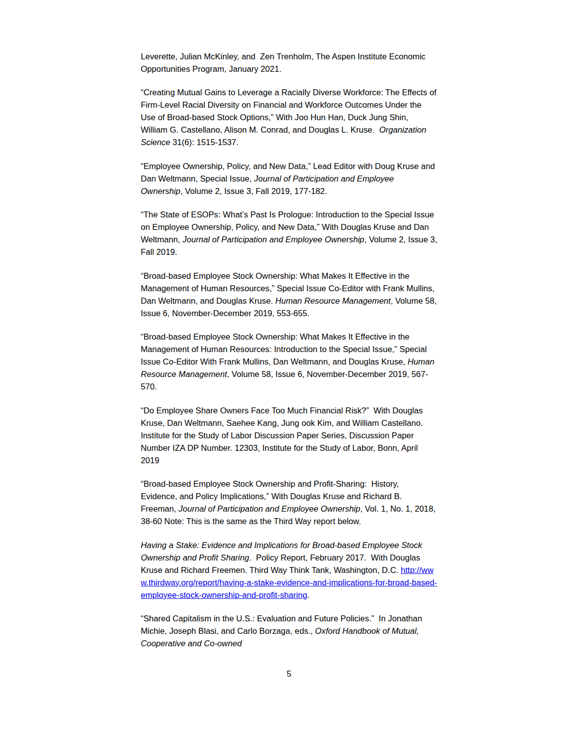Leverette, Julian McKinley, and Zen Trenholm, The Aspen Institute Economic Opportunities Program, January 2021.
“Creating Mutual Gains to Leverage a Racially Diverse Workforce: The Effects of Firm-Level Racial Diversity on Financial and Workforce Outcomes Under the Use of Broad-based Stock Options,” With Joo Hun Han, Duck Jung Shin, William G. Castellano, Alison M. Conrad, and Douglas L. Kruse. Organization Science 31(6): 1515-1537.
“Employee Ownership, Policy, and New Data,” Lead Editor with Doug Kruse and Dan Weltmann, Special Issue, Journal of Participation and Employee Ownership, Volume 2, Issue 3, Fall 2019, 177-182.
“The State of ESOPs: What’s Past Is Prologue: Introduction to the Special Issue on Employee Ownership, Policy, and New Data,” With Douglas Kruse and Dan Weltmann, Journal of Participation and Employee Ownership, Volume 2, Issue 3, Fall 2019.
“Broad-based Employee Stock Ownership: What Makes It Effective in the Management of Human Resources,” Special Issue Co-Editor with Frank Mullins, Dan Weltmann, and Douglas Kruse. Human Resource Management, Volume 58, Issue 6, November-December 2019, 553-655.
“Broad-based Employee Stock Ownership: What Makes It Effective in the Management of Human Resources: Introduction to the Special Issue,” Special Issue Co-Editor With Frank Mullins, Dan Weltmann, and Douglas Kruse, Human Resource Management, Volume 58, Issue 6, November-December 2019, 567-570.
“Do Employee Share Owners Face Too Much Financial Risk?” With Douglas Kruse, Dan Weltmann, Saehee Kang, Jung ook Kim, and William Castellano. Institute for the Study of Labor Discussion Paper Series, Discussion Paper Number IZA DP Number. 12303, Institute for the Study of Labor, Bonn, April 2019
“Broad-based Employee Stock Ownership and Profit-Sharing: History, Evidence, and Policy Implications,” With Douglas Kruse and Richard B. Freeman, Journal of Participation and Employee Ownership, Vol. 1, No. 1, 2018, 38-60 Note: This is the same as the Third Way report below.
Having a Stake: Evidence and Implications for Broad-based Employee Stock Ownership and Profit Sharing. Policy Report, February 2017. With Douglas Kruse and Richard Freemen. Third Way Think Tank, Washington, D.C. http://www.thirdway.org/report/having-a-stake-evidence-and-implications-for-broad-based-employee-stock-ownership-and-profit-sharing.
“Shared Capitalism in the U.S.: Evaluation and Future Policies.” In Jonathan Michie, Joseph Blasi, and Carlo Borzaga, eds., Oxford Handbook of Mutual, Cooperative and Co-owned
5